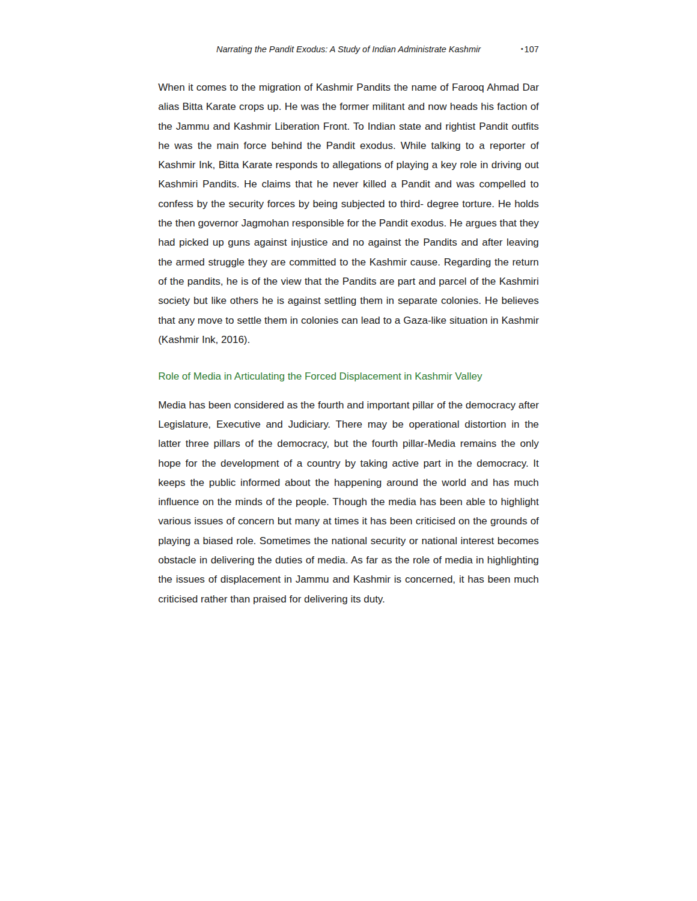Narrating the Pandit Exodus: A Study of Indian Administrate Kashmir 107
When it comes to the migration of Kashmir Pandits the name of Farooq Ahmad Dar alias Bitta Karate crops up. He was the former militant and now heads his faction of the Jammu and Kashmir Liberation Front. To Indian state and rightist Pandit outfits he was the main force behind the Pandit exodus. While talking to a reporter of Kashmir Ink, Bitta Karate responds to allegations of playing a key role in driving out Kashmiri Pandits. He claims that he never killed a Pandit and was compelled to confess by the security forces by being subjected to third- degree torture. He holds the then governor Jagmohan responsible for the Pandit exodus. He argues that they had picked up guns against injustice and no against the Pandits and after leaving the armed struggle they are committed to the Kashmir cause. Regarding the return of the pandits, he is of the view that the Pandits are part and parcel of the Kashmiri society but like others he is against settling them in separate colonies. He believes that any move to settle them in colonies can lead to a Gaza-like situation in Kashmir (Kashmir Ink, 2016).
Role of Media in Articulating the Forced Displacement in Kashmir Valley
Media has been considered as the fourth and important pillar of the democracy after Legislature, Executive and Judiciary. There may be operational distortion in the latter three pillars of the democracy, but the fourth pillar-Media remains the only hope for the development of a country by taking active part in the democracy. It keeps the public informed about the happening around the world and has much influence on the minds of the people. Though the media has been able to highlight various issues of concern but many at times it has been criticised on the grounds of playing a biased role. Sometimes the national security or national interest becomes obstacle in delivering the duties of media. As far as the role of media in highlighting the issues of displacement in Jammu and Kashmir is concerned, it has been much criticised rather than praised for delivering its duty.